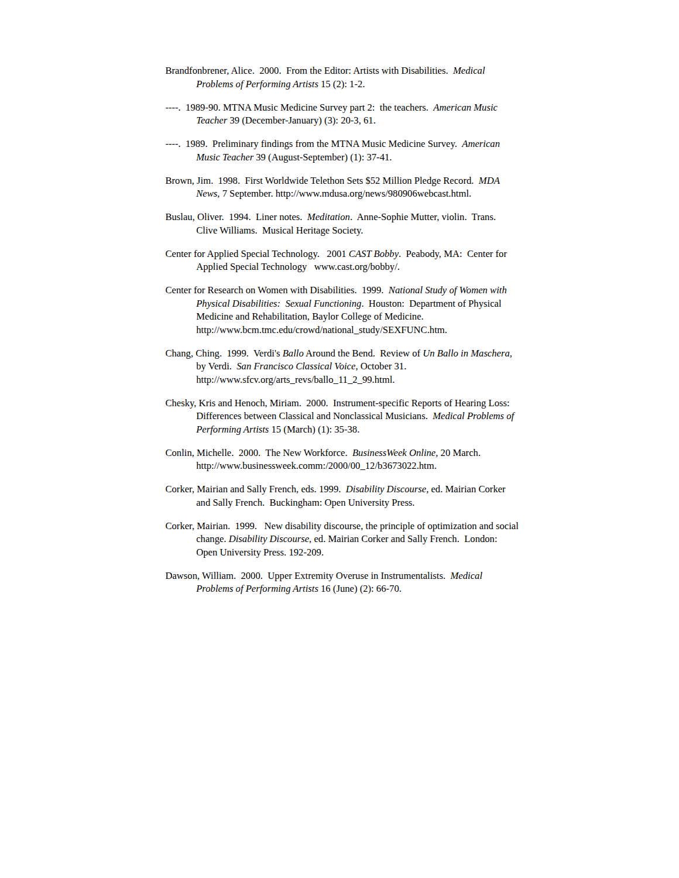Brandfonbrener, Alice. 2000. From the Editor: Artists with Disabilities. Medical Problems of Performing Artists 15 (2): 1-2.
----. 1989-90. MTNA Music Medicine Survey part 2: the teachers. American Music Teacher 39 (December-January) (3): 20-3, 61.
----. 1989. Preliminary findings from the MTNA Music Medicine Survey. American Music Teacher 39 (August-September) (1): 37-41.
Brown, Jim. 1998. First Worldwide Telethon Sets $52 Million Pledge Record. MDA News, 7 September. http://www.mdusa.org/news/980906webcast.html.
Buslau, Oliver. 1994. Liner notes. Meditation. Anne-Sophie Mutter, violin. Trans. Clive Williams. Musical Heritage Society.
Center for Applied Special Technology. 2001 CAST Bobby. Peabody, MA: Center for Applied Special Technology www.cast.org/bobby/.
Center for Research on Women with Disabilities. 1999. National Study of Women with Physical Disabilities: Sexual Functioning. Houston: Department of Physical Medicine and Rehabilitation, Baylor College of Medicine. http://www.bcm.tmc.edu/crowd/national_study/SEXFUNC.htm.
Chang, Ching. 1999. Verdi's Ballo Around the Bend. Review of Un Ballo in Maschera, by Verdi. San Francisco Classical Voice, October 31. http://www.sfcv.org/arts_revs/ballo_11_2_99.html.
Chesky, Kris and Henoch, Miriam. 2000. Instrument-specific Reports of Hearing Loss: Differences between Classical and Nonclassical Musicians. Medical Problems of Performing Artists 15 (March) (1): 35-38.
Conlin, Michelle. 2000. The New Workforce. BusinessWeek Online, 20 March. http://www.businessweek.comm:/2000/00_12/b3673022.htm.
Corker, Mairian and Sally French, eds. 1999. Disability Discourse, ed. Mairian Corker and Sally French. Buckingham: Open University Press.
Corker, Mairian. 1999. New disability discourse, the principle of optimization and social change. Disability Discourse, ed. Mairian Corker and Sally French. London: Open University Press. 192-209.
Dawson, William. 2000. Upper Extremity Overuse in Instrumentalists. Medical Problems of Performing Artists 16 (June) (2): 66-70.